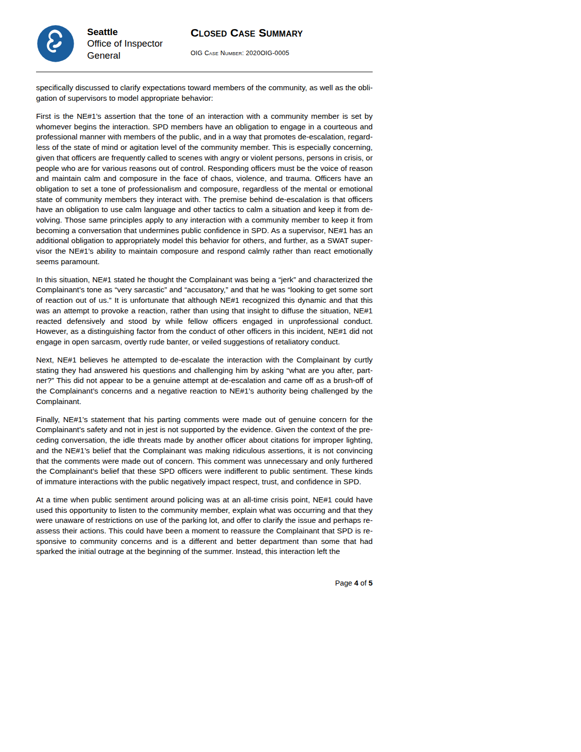Seattle
Office of Inspector
General
Closed Case Summary
OIG Case Number: 2020OIG-0005
specifically discussed to clarify expectations toward members of the community, as well as the obligation of supervisors to model appropriate behavior:
First is the NE#1’s assertion that the tone of an interaction with a community member is set by whomever begins the interaction. SPD members have an obligation to engage in a courteous and professional manner with members of the public, and in a way that promotes de-escalation, regardless of the state of mind or agitation level of the community member. This is especially concerning, given that officers are frequently called to scenes with angry or violent persons, persons in crisis, or people who are for various reasons out of control. Responding officers must be the voice of reason and maintain calm and composure in the face of chaos, violence, and trauma. Officers have an obligation to set a tone of professionalism and composure, regardless of the mental or emotional state of community members they interact with. The premise behind de-escalation is that officers have an obligation to use calm language and other tactics to calm a situation and keep it from devolving. Those same principles apply to any interaction with a community member to keep it from becoming a conversation that undermines public confidence in SPD. As a supervisor, NE#1 has an additional obligation to appropriately model this behavior for others, and further, as a SWAT supervisor the NE#1’s ability to maintain composure and respond calmly rather than react emotionally seems paramount.
In this situation, NE#1 stated he thought the Complainant was being a “jerk” and characterized the Complainant’s tone as “very sarcastic” and “accusatory,” and that he was “looking to get some sort of reaction out of us.” It is unfortunate that although NE#1 recognized this dynamic and that this was an attempt to provoke a reaction, rather than using that insight to diffuse the situation, NE#1 reacted defensively and stood by while fellow officers engaged in unprofessional conduct. However, as a distinguishing factor from the conduct of other officers in this incident, NE#1 did not engage in open sarcasm, overtly rude banter, or veiled suggestions of retaliatory conduct.
Next, NE#1 believes he attempted to de-escalate the interaction with the Complainant by curtly stating they had answered his questions and challenging him by asking “what are you after, partner?” This did not appear to be a genuine attempt at de-escalation and came off as a brush-off of the Complainant’s concerns and a negative reaction to NE#1’s authority being challenged by the Complainant.
Finally, NE#1’s statement that his parting comments were made out of genuine concern for the Complainant’s safety and not in jest is not supported by the evidence. Given the context of the preceding conversation, the idle threats made by another officer about citations for improper lighting, and the NE#1’s belief that the Complainant was making ridiculous assertions, it is not convincing that the comments were made out of concern. This comment was unnecessary and only furthered the Complainant’s belief that these SPD officers were indifferent to public sentiment. These kinds of immature interactions with the public negatively impact respect, trust, and confidence in SPD.
At a time when public sentiment around policing was at an all-time crisis point, NE#1 could have used this opportunity to listen to the community member, explain what was occurring and that they were unaware of restrictions on use of the parking lot, and offer to clarify the issue and perhaps reassess their actions. This could have been a moment to reassure the Complainant that SPD is responsive to community concerns and is a different and better department than some that had sparked the initial outrage at the beginning of the summer. Instead, this interaction left the
Page 4 of 5